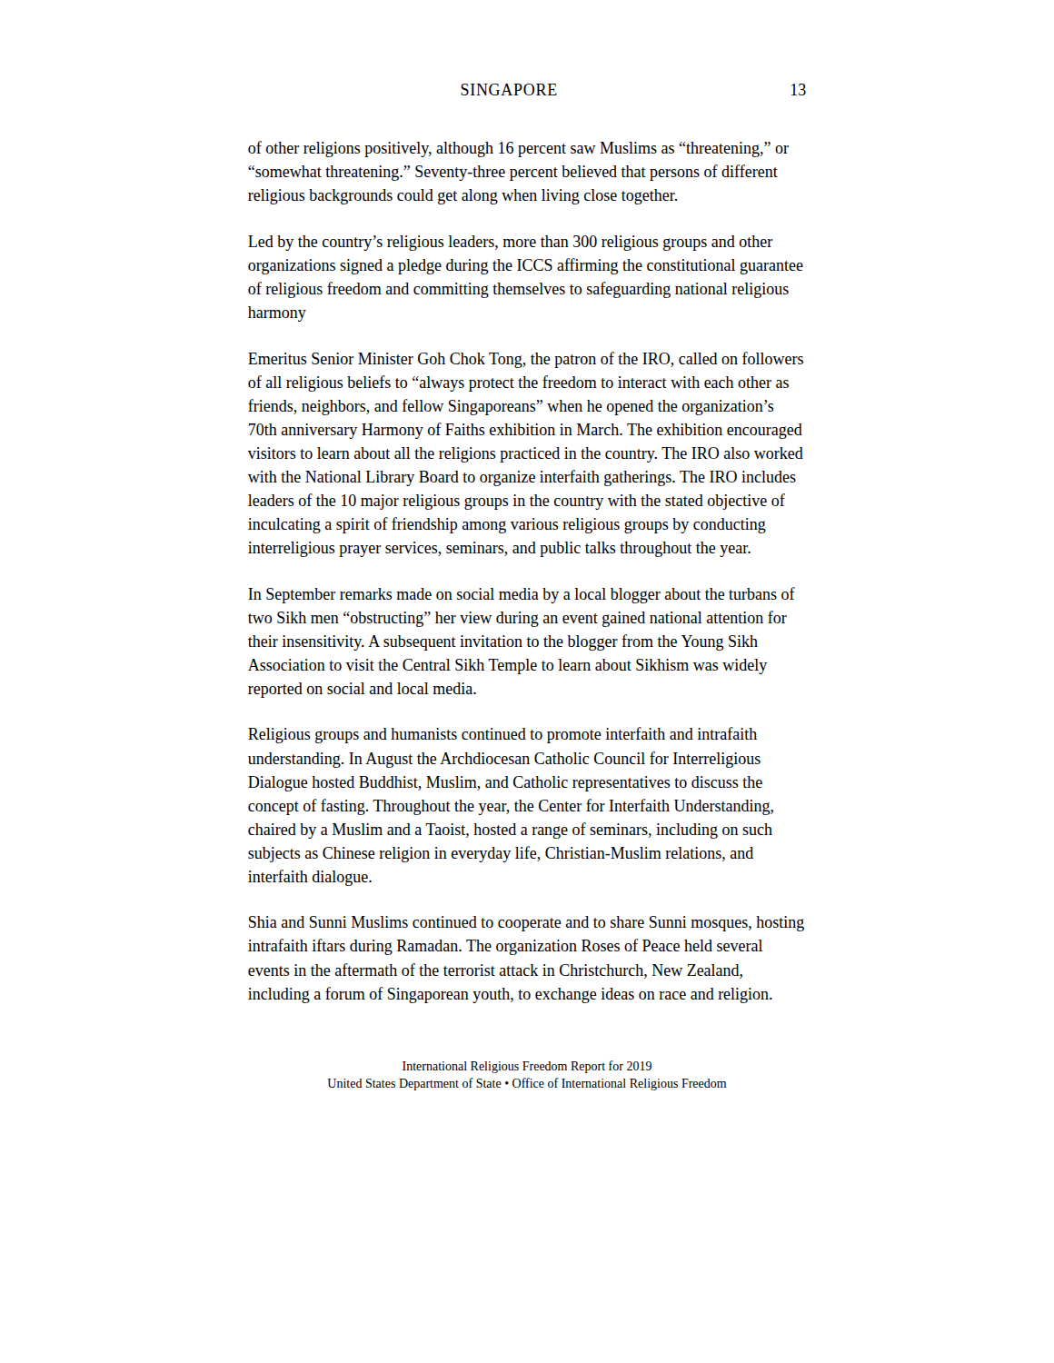SINGAPORE 13
of other religions positively, although 16 percent saw Muslims as “threatening,” or “somewhat threatening.” Seventy-three percent believed that persons of different religious backgrounds could get along when living close together.
Led by the country’s religious leaders, more than 300 religious groups and other organizations signed a pledge during the ICCS affirming the constitutional guarantee of religious freedom and committing themselves to safeguarding national religious harmony
Emeritus Senior Minister Goh Chok Tong, the patron of the IRO, called on followers of all religious beliefs to “always protect the freedom to interact with each other as friends, neighbors, and fellow Singaporeans” when he opened the organization’s 70th anniversary Harmony of Faiths exhibition in March. The exhibition encouraged visitors to learn about all the religions practiced in the country. The IRO also worked with the National Library Board to organize interfaith gatherings. The IRO includes leaders of the 10 major religious groups in the country with the stated objective of inculcating a spirit of friendship among various religious groups by conducting interreligious prayer services, seminars, and public talks throughout the year.
In September remarks made on social media by a local blogger about the turbans of two Sikh men “obstructing” her view during an event gained national attention for their insensitivity. A subsequent invitation to the blogger from the Young Sikh Association to visit the Central Sikh Temple to learn about Sikhism was widely reported on social and local media.
Religious groups and humanists continued to promote interfaith and intrafaith understanding. In August the Archdiocesan Catholic Council for Interreligious Dialogue hosted Buddhist, Muslim, and Catholic representatives to discuss the concept of fasting. Throughout the year, the Center for Interfaith Understanding, chaired by a Muslim and a Taoist, hosted a range of seminars, including on such subjects as Chinese religion in everyday life, Christian-Muslim relations, and interfaith dialogue.
Shia and Sunni Muslims continued to cooperate and to share Sunni mosques, hosting intrafaith iftars during Ramadan. The organization Roses of Peace held several events in the aftermath of the terrorist attack in Christchurch, New Zealand, including a forum of Singaporean youth, to exchange ideas on race and religion.
International Religious Freedom Report for 2019
United States Department of State • Office of International Religious Freedom